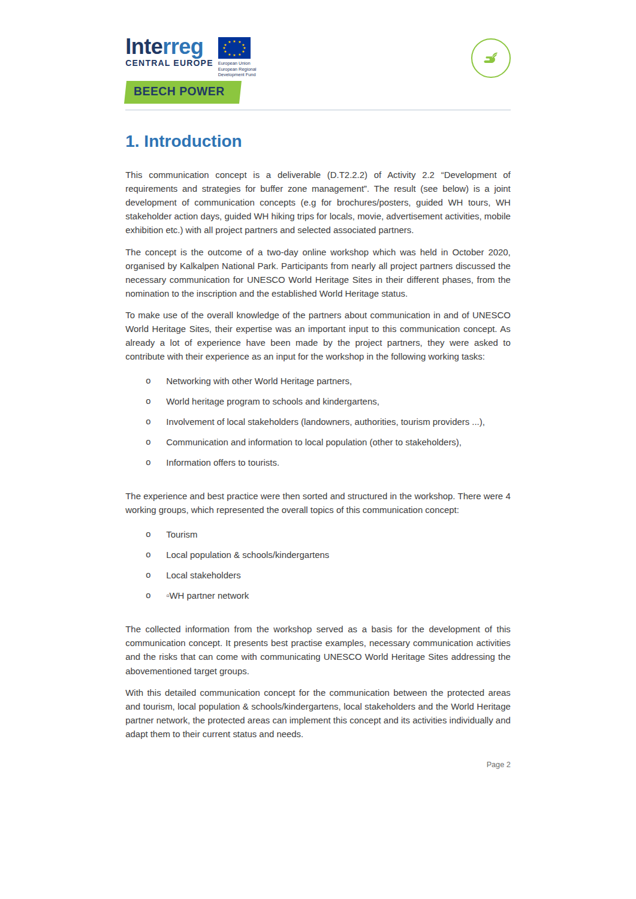Interreg
CENTRAL EUROPE
★ ★ ★ ★ ★ ★ ★ ★ ★ ★ ★ ★
European Union
European Regional
Development Fund
BEECH POWER
1. Introduction
This communication concept is a deliverable (D.T2.2.2) of Activity 2.2 “Development of requirements and strategies for buffer zone management”. The result (see below) is a joint development of communication concepts (e.g for brochures/posters, guided WH tours, WH stakeholder action days, guided WH hiking trips for locals, movie, advertisement activities, mobile exhibition etc.) with all project partners and selected associated partners.
The concept is the outcome of a two-day online workshop which was held in October 2020, organised by Kalkalpen National Park. Participants from nearly all project partners discussed the necessary communication for UNESCO World Heritage Sites in their different phases, from the nomination to the inscription and the established World Heritage status.
To make use of the overall knowledge of the partners about communication in and of UNESCO World Heritage Sites, their expertise was an important input to this communication concept. As already a lot of experience have been made by the project partners, they were asked to contribute with their experience as an input for the workshop in the following working tasks:
Networking with other World Heritage partners,
World heritage program to schools and kindergartens,
Involvement of local stakeholders (landowners, authorities, tourism providers ...),
Communication and information to local population (other to stakeholders),
Information offers to tourists.
The experience and best practice were then sorted and structured in the workshop. There were 4 working groups, which represented the overall topics of this communication concept:
Tourism
Local population & schools/kindergartens
Local stakeholders
▫WH partner network
The collected information from the workshop served as a basis for the development of this communication concept. It presents best practise examples, necessary communication activities and the risks that can come with communicating UNESCO World Heritage Sites addressing the abovementioned target groups.
With this detailed communication concept for the communication between the protected areas and tourism, local population & schools/kindergartens, local stakeholders and the World Heritage partner network, the protected areas can implement this concept and its activities individually and adapt them to their current status and needs.
Page 2